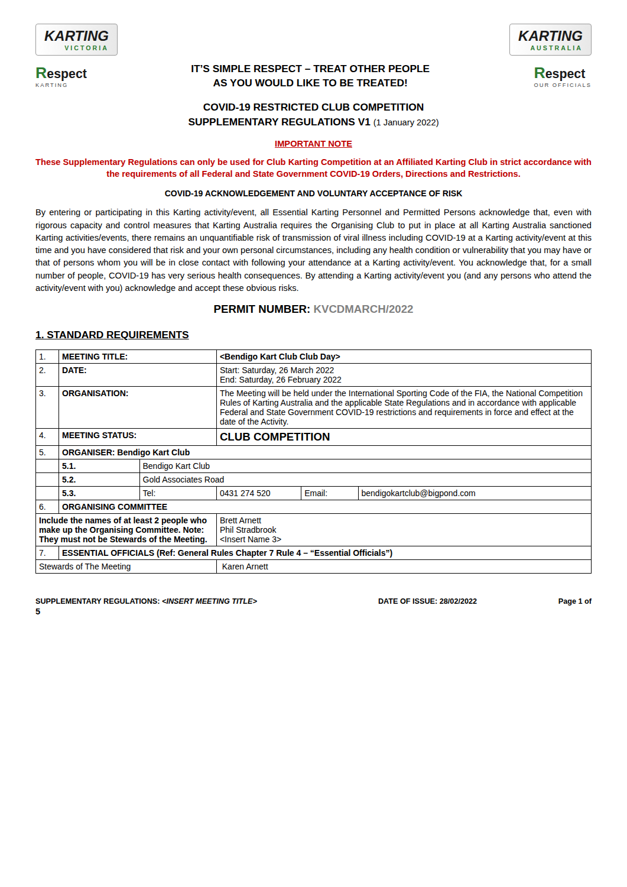KARTINGVICTORIA
KARTINGAUSTRALIA
RespectKARTING
IT’S SIMPLE RESPECT – TREAT OTHER PEOPLE
AS YOU WOULD LIKE TO BE TREATED!
RespectOUR OFFICIALS
COVID-19 RESTRICTED CLUB COMPETITION
SUPPLEMENTARY REGULATIONS V1 (1 January 2022)
IMPORTANT NOTE
These Supplementary Regulations can only be used for Club Karting Competition at an Affiliated Karting Club in strict accordance with the requirements of all Federal and State Government COVID-19 Orders, Directions and Restrictions.
COVID-19 ACKNOWLEDGEMENT AND VOLUNTARY ACCEPTANCE OF RISK
By entering or participating in this Karting activity/event, all Essential Karting Personnel and Permitted Persons acknowledge that, even with rigorous capacity and control measures that Karting Australia requires the Organising Club to put in place at all Karting Australia sanctioned Karting activities/events, there remains an unquantifiable risk of transmission of viral illness including COVID-19 at a Karting activity/event at this time and you have considered that risk and your own personal circumstances, including any health condition or vulnerability that you may have or that of persons whom you will be in close contact with following your attendance at a Karting activity/event. You acknowledge that, for a small number of people, COVID-19 has very serious health consequences. By attending a Karting activity/event you (and any persons who attend the activity/event with you) acknowledge and accept these obvious risks.
PERMIT NUMBER: KVCDMARCH/2022
1. STANDARD REQUIREMENTS
| 1. | MEETING TITLE: | <Bendigo Kart Club Club Day> |
| 2. | DATE: | Start: Saturday, 26 March 2022 End: Saturday, 26 February 2022 |
| 3. | ORGANISATION: | The Meeting will be held under the International Sporting Code of the FIA, the National Competition Rules of Karting Australia and the applicable State Regulations and in accordance with applicable Federal and State Government COVID-19 restrictions and requirements in force and effect at the date of the Activity. |
| 4. | MEETING STATUS: | CLUB COMPETITION |
| 5. | ORGANISER: Bendigo Kart Club |
| | 5.1. | Bendigo Kart Club |
| | 5.2. | Gold Associates Road |
| | 5.3. | Tel: | 0431 274 520 | Email: | bendigokartclub@bigpond.com |
| 6. | ORGANISING COMMITTEE |
| Include the names of at least 2 people who make up the Organising Committee. Note: They must not be Stewards of the Meeting. | Brett Arnett Phil Stradbrook <Insert Name 3> |
| 7. | ESSENTIAL OFFICIALS (Ref: General Rules Chapter 7 Rule 4 – “Essential Officials”) |
| Stewards of The Meeting | Karen Arnett |
SUPPLEMENTARY REGULATIONS: <INSERT MEETING TITLE>
DATE OF ISSUE: 28/02/2022
Page 1 of
5